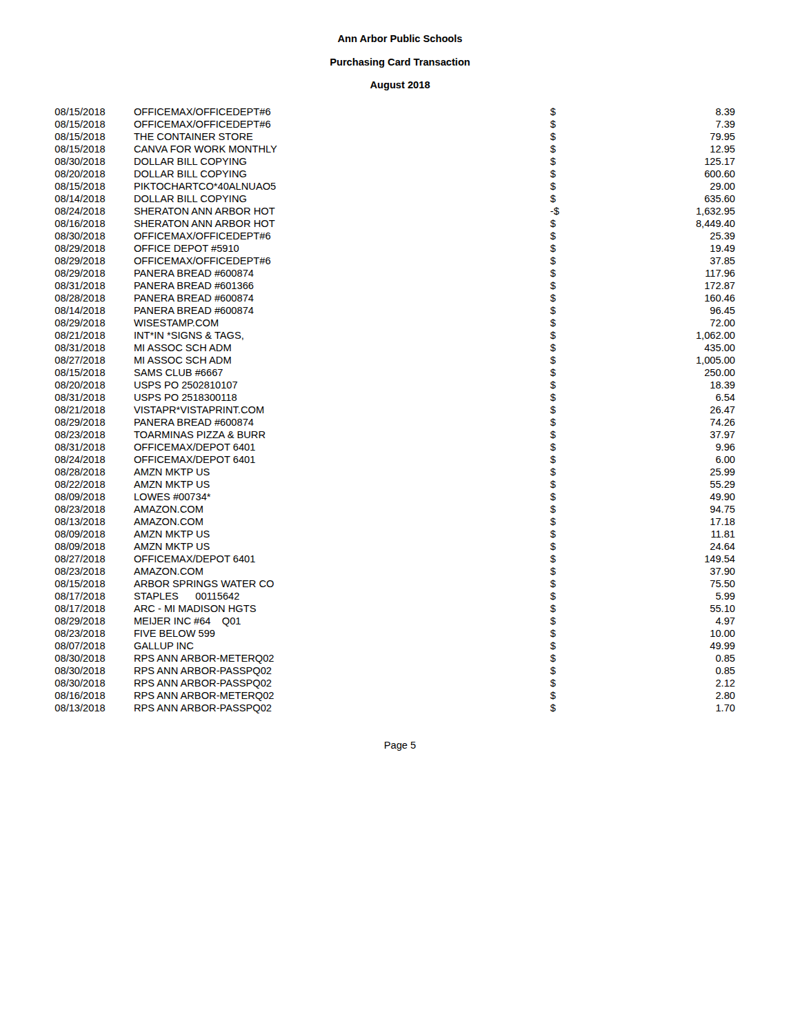Ann Arbor Public Schools
Purchasing Card Transaction
August 2018
| 08/15/2018 | OFFICEMAX/OFFICEDEPT#6 | $ | 8.39 |
| 08/15/2018 | OFFICEMAX/OFFICEDEPT#6 | $ | 7.39 |
| 08/15/2018 | THE CONTAINER STORE | $ | 79.95 |
| 08/15/2018 | CANVA FOR WORK MONTHLY | $ | 12.95 |
| 08/30/2018 | DOLLAR BILL COPYING | $ | 125.17 |
| 08/20/2018 | DOLLAR BILL COPYING | $ | 600.60 |
| 08/15/2018 | PIKTOCHARTCO*40ALNUAO5 | $ | 29.00 |
| 08/14/2018 | DOLLAR BILL COPYING | $ | 635.60 |
| 08/24/2018 | SHERATON ANN ARBOR HOT | -$ | 1,632.95 |
| 08/16/2018 | SHERATON ANN ARBOR HOT | $ | 8,449.40 |
| 08/30/2018 | OFFICEMAX/OFFICEDEPT#6 | $ | 25.39 |
| 08/29/2018 | OFFICE DEPOT #5910 | $ | 19.49 |
| 08/29/2018 | OFFICEMAX/OFFICEDEPT#6 | $ | 37.85 |
| 08/29/2018 | PANERA BREAD #600874 | $ | 117.96 |
| 08/31/2018 | PANERA BREAD #601366 | $ | 172.87 |
| 08/28/2018 | PANERA BREAD #600874 | $ | 160.46 |
| 08/14/2018 | PANERA BREAD #600874 | $ | 96.45 |
| 08/29/2018 | WISESTAMP.COM | $ | 72.00 |
| 08/21/2018 | INT*IN *SIGNS & TAGS, | $ | 1,062.00 |
| 08/31/2018 | MI ASSOC SCH ADM | $ | 435.00 |
| 08/27/2018 | MI ASSOC SCH ADM | $ | 1,005.00 |
| 08/15/2018 | SAMS CLUB #6667 | $ | 250.00 |
| 08/20/2018 | USPS PO 2502810107 | $ | 18.39 |
| 08/31/2018 | USPS PO 2518300118 | $ | 6.54 |
| 08/21/2018 | VISTAPR*VISTAPRINT.COM | $ | 26.47 |
| 08/29/2018 | PANERA BREAD #600874 | $ | 74.26 |
| 08/23/2018 | TOARMINAS PIZZA & BURR | $ | 37.97 |
| 08/31/2018 | OFFICEMAX/DEPOT 6401 | $ | 9.96 |
| 08/24/2018 | OFFICEMAX/DEPOT 6401 | $ | 6.00 |
| 08/28/2018 | AMZN MKTP US | $ | 25.99 |
| 08/22/2018 | AMZN MKTP US | $ | 55.29 |
| 08/09/2018 | LOWES #00734* | $ | 49.90 |
| 08/23/2018 | AMAZON.COM | $ | 94.75 |
| 08/13/2018 | AMAZON.COM | $ | 17.18 |
| 08/09/2018 | AMZN MKTP US | $ | 11.81 |
| 08/09/2018 | AMZN MKTP US | $ | 24.64 |
| 08/27/2018 | OFFICEMAX/DEPOT 6401 | $ | 149.54 |
| 08/23/2018 | AMAZON.COM | $ | 37.90 |
| 08/15/2018 | ARBOR SPRINGS WATER CO | $ | 75.50 |
| 08/17/2018 | STAPLES 00115642 | $ | 5.99 |
| 08/17/2018 | ARC - MI MADISON HGTS | $ | 55.10 |
| 08/29/2018 | MEIJER INC #64 Q01 | $ | 4.97 |
| 08/23/2018 | FIVE BELOW 599 | $ | 10.00 |
| 08/07/2018 | GALLUP INC | $ | 49.99 |
| 08/30/2018 | RPS ANN ARBOR-METERQ02 | $ | 0.85 |
| 08/30/2018 | RPS ANN ARBOR-PASSPQ02 | $ | 0.85 |
| 08/30/2018 | RPS ANN ARBOR-PASSPQ02 | $ | 2.12 |
| 08/16/2018 | RPS ANN ARBOR-METERQ02 | $ | 2.80 |
| 08/13/2018 | RPS ANN ARBOR-PASSPQ02 | $ | 1.70 |
Page 5